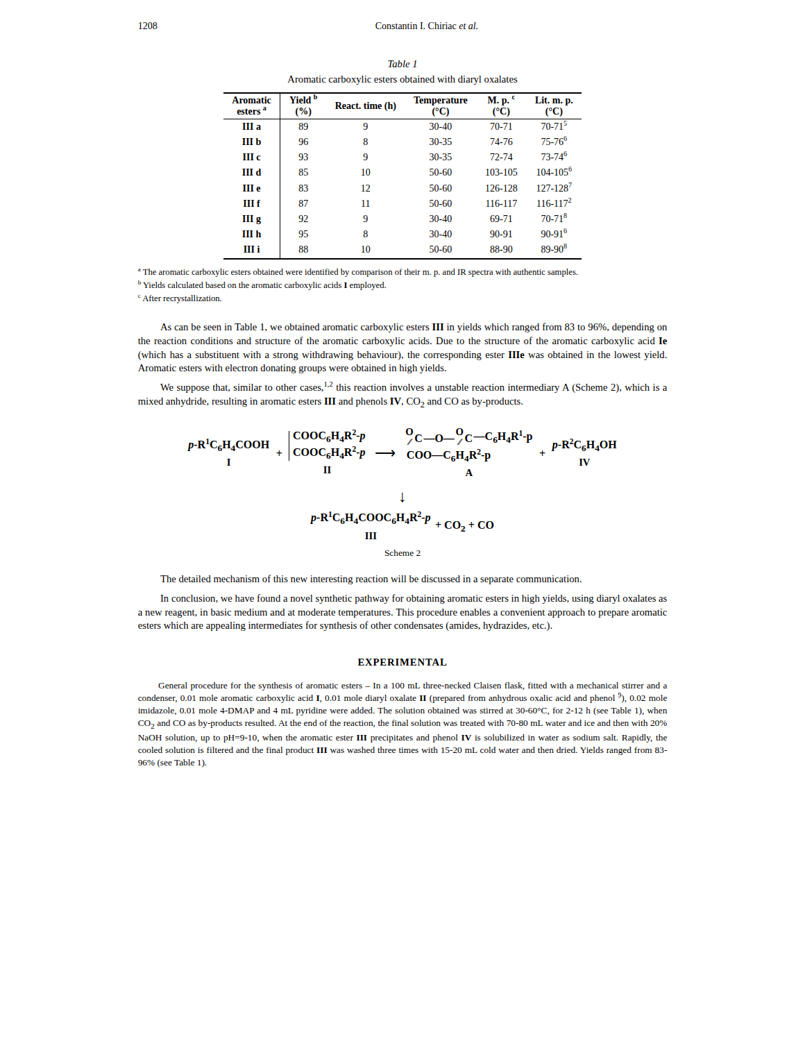1208 Constantin I. Chiriac et al.
Table 1 Aromatic carboxylic esters obtained with diaryl oxalates
| Aromatic esters a | Yield b (%) | React. time (h) | Temperature (°C) | M. p. c (°C) | Lit. m. p. (°C) |
| --- | --- | --- | --- | --- | --- |
| III a | 89 | 9 | 30-40 | 70-71 | 70-71 5 |
| III b | 96 | 8 | 30-35 | 74-76 | 75-76 6 |
| III c | 93 | 9 | 30-35 | 72-74 | 73-74 6 |
| III d | 85 | 10 | 50-60 | 103-105 | 104-105 6 |
| III e | 83 | 12 | 50-60 | 126-128 | 127-128 7 |
| III f | 87 | 11 | 50-60 | 116-117 | 116-117 2 |
| III g | 92 | 9 | 30-40 | 69-71 | 70-71 8 |
| III h | 95 | 8 | 30-40 | 90-91 | 90-91 6 |
| III i | 88 | 10 | 50-60 | 88-90 | 89-90 8 |
a The aromatic carboxylic esters obtained were identified by comparison of their m. p. and IR spectra with authentic samples.
b Yields calculated based on the aromatic carboxylic acids I employed.
c After recrystallization.
As can be seen in Table 1, we obtained aromatic carboxylic esters III in yields which ranged from 83 to 96%, depending on the reaction conditions and structure of the aromatic carboxylic acids. Due to the structure of the aromatic carboxylic acid Ie (which has a substituent with a strong withdrawing behaviour), the corresponding ester IIIe was obtained in the lowest yield. Aromatic esters with electron donating groups were obtained in high yields.
We suppose that, similar to other cases,1,2 this reaction involves a unstable reaction intermediary A (Scheme 2), which is a mixed anhydride, resulting in aromatic esters III and phenols IV, CO2 and CO as by-products.
p-R1C6H4COOH I
+
COOC6H4R2-p COOC6H4R2-p II
⟶
O∕∕ C —O— O∕∕ C —C6H4R1-p
COO—C6H4R2-p
A
+
p-R2C6H4OH IV
↓
p-R1C6H4COOC6H4R2-p III
+ CO2 + CO
Scheme 2
The detailed mechanism of this new interesting reaction will be discussed in a separate communication.
In conclusion, we have found a novel synthetic pathway for obtaining aromatic esters in high yields, using diaryl oxalates as a new reagent, in basic medium and at moderate temperatures. This procedure enables a convenient approach to prepare aromatic esters which are appealing intermediates for synthesis of other condensates (amides, hydrazides, etc.).
EXPERIMENTAL
General procedure for the synthesis of aromatic esters – In a 100 mL three-necked Claisen flask, fitted with a mechanical stirrer and a condenser, 0.01 mole aromatic carboxylic acid I, 0.01 mole diaryl oxalate II (prepared from anhydrous oxalic acid and phenol 9), 0.02 mole imidazole, 0.01 mole 4-DMAP and 4 mL pyridine were added. The solution obtained was stirred at 30-60°C, for 2-12 h (see Table 1), when CO2 and CO as by-products resulted. At the end of the reaction, the final solution was treated with 70-80 mL water and ice and then with 20% NaOH solution, up to pH=9-10, when the aromatic ester III precipitates and phenol IV is solubilized in water as sodium salt. Rapidly, the cooled solution is filtered and the final product III was washed three times with 15-20 mL cold water and then dried. Yields ranged from 83-96% (see Table 1).